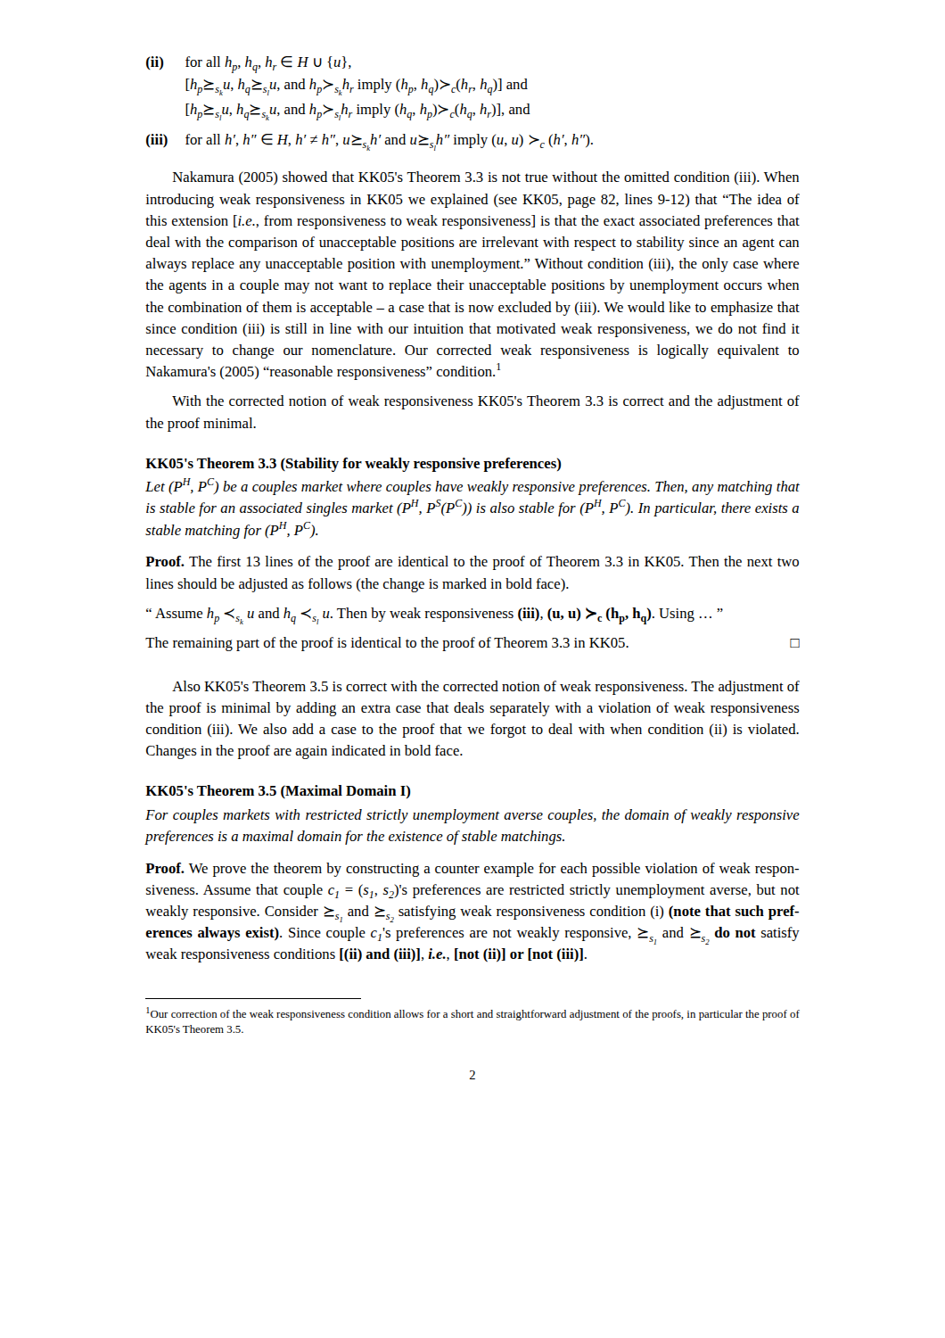(ii) for all hp, hq, hr ∈ H ∪ {u},
[hp⪰sku, hq⪰slu, and hp≻skhr imply (hp, hq)≻c(hr, hq)] and
[hp⪰slu, hq⪰sku, and hp≻slhr imply (hq, hp)≻c(hq, hr)], and
(iii) for all h′, h″ ∈ H, h′ ≠ h″, u⪰skh′ and u⪰slh″ imply (u, u) ≻c (h′, h″).
Nakamura (2005) showed that KK05's Theorem 3.3 is not true without the omitted condition (iii). When introducing weak responsiveness in KK05 we explained (see KK05, page 82, lines 9-12) that “The idea of this extension [i.e., from responsiveness to weak responsiveness] is that the exact associated preferences that deal with the comparison of unacceptable positions are irrelevant with respect to stability since an agent can always replace any unacceptable position with unemployment.” Without condition (iii), the only case where the agents in a couple may not want to replace their unacceptable positions by unemployment occurs when the combination of them is acceptable – a case that is now excluded by (iii). We would like to emphasize that since condition (iii) is still in line with our intuition that motivated weak responsiveness, we do not find it necessary to change our nomenclature. Our corrected weak responsiveness is logically equivalent to Nakamura's (2005) “reasonable responsiveness” condition.1
With the corrected notion of weak responsiveness KK05's Theorem 3.3 is correct and the adjustment of the proof minimal.
KK05's Theorem 3.3 (Stability for weakly responsive preferences)
Let (PH, PC) be a couples market where couples have weakly responsive preferences. Then, any matching that is stable for an associated singles market (PH, PS(PC)) is also stable for (PH, PC). In particular, there exists a stable matching for (PH, PC).
Proof. The first 13 lines of the proof are identical to the proof of Theorem 3.3 in KK05. Then the next two lines should be adjusted as follows (the change is marked in bold face).
“ Assume hp ≺sk u and hq ≺sl u. Then by weak responsiveness (iii), (u, u) ≻c (hp, hq). Using … ”
The remaining part of the proof is identical to the proof of Theorem 3.3 in KK05. □
Also KK05's Theorem 3.5 is correct with the corrected notion of weak responsiveness. The adjustment of the proof is minimal by adding an extra case that deals separately with a violation of weak responsiveness condition (iii). We also add a case to the proof that we forgot to deal with when condition (ii) is violated. Changes in the proof are again indicated in bold face.
KK05's Theorem 3.5 (Maximal Domain I)
For couples markets with restricted strictly unemployment averse couples, the domain of weakly responsive preferences is a maximal domain for the existence of stable matchings.
Proof. We prove the theorem by constructing a counter example for each possible violation of weak responsiveness. Assume that couple c1 = (s1, s2)'s preferences are restricted strictly unemployment averse, but not weakly responsive. Consider ⪰s1 and ⪰s2 satisfying weak responsiveness condition (i) (note that such preferences always exist). Since couple c1's preferences are not weakly responsive, ⪰s1 and ⪰s2 do not satisfy weak responsiveness conditions [(ii) and (iii)], i.e., [not (ii)] or [not (iii)].
1Our correction of the weak responsiveness condition allows for a short and straightforward adjustment of the proofs, in particular the proof of KK05's Theorem 3.5.
2